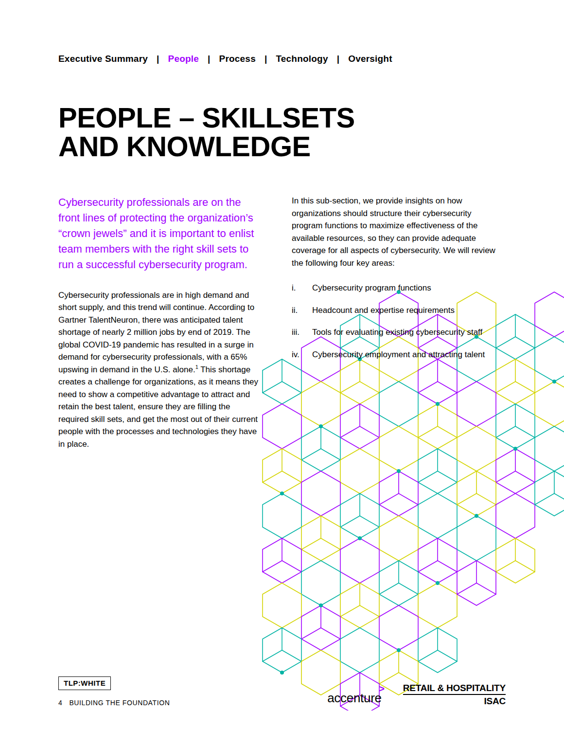Executive Summary|People|Process|Technology|Oversight
People – Skillsets
and Knowledge
Cybersecurity professionals are on the front lines of protecting the organization’s “crown jewels” and it is important to enlist team members with the right skill sets to run a successful cybersecurity program.
Cybersecurity professionals are in high demand and short supply, and this trend will continue. According to Gartner TalentNeuron, there was anticipated talent shortage of nearly 2 million jobs by end of 2019. The global COVID-19 pandemic has resulted in a surge in demand for cybersecurity professionals, with a 65% upswing in demand in the U.S. alone.1 This shortage creates a challenge for organizations, as it means they need to show a competitive advantage to attract and retain the best talent, ensure they are filling the required skill sets, and get the most out of their current people with the processes and technologies they have in place.
In this sub-section, we provide insights on how organizations should structure their cybersecurity program functions to maximize effectiveness of the available resources, so they can provide adequate coverage for all aspects of cybersecurity. We will review the following four key areas:
i. Cybersecurity program functions
ii. Headcount and expertise requirements
iii. Tools for evaluating existing cybersecurity staff
iv. Cybersecurity employment and attracting talent
TLP:WHITE
4 BUILDING THE FOUNDATION
accenture>
RETAIL & HOSPITALITY
ISAC